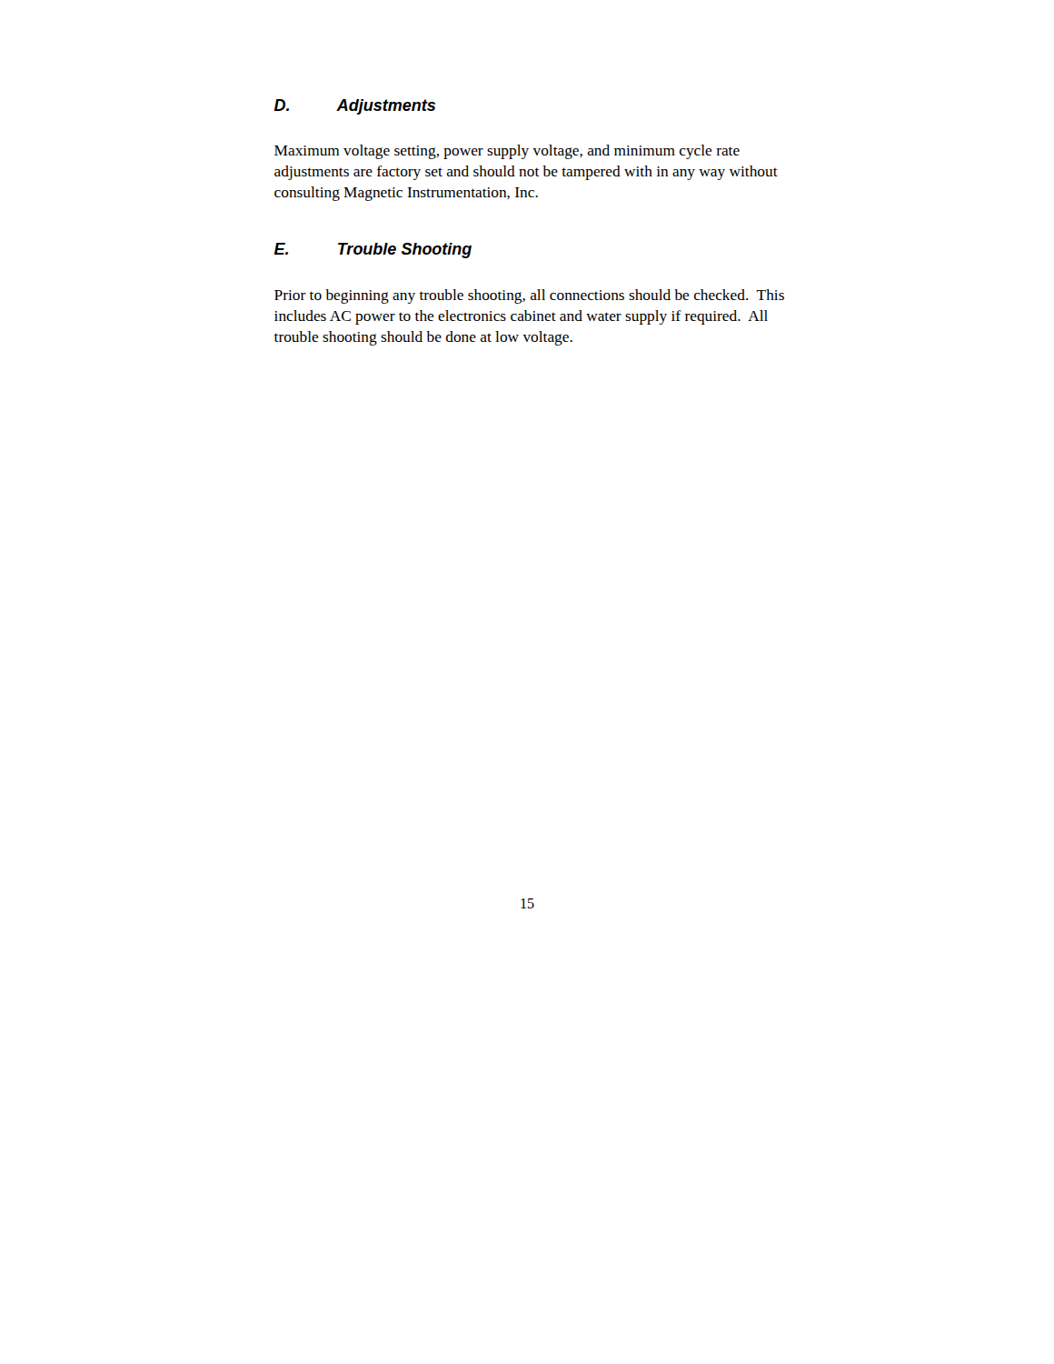D. Adjustments
Maximum voltage setting, power supply voltage, and minimum cycle rate adjustments are factory set and should not be tampered with in any way without consulting Magnetic Instrumentation, Inc.
E. Trouble Shooting
Prior to beginning any trouble shooting, all connections should be checked. This includes AC power to the electronics cabinet and water supply if required. All trouble shooting should be done at low voltage.
15